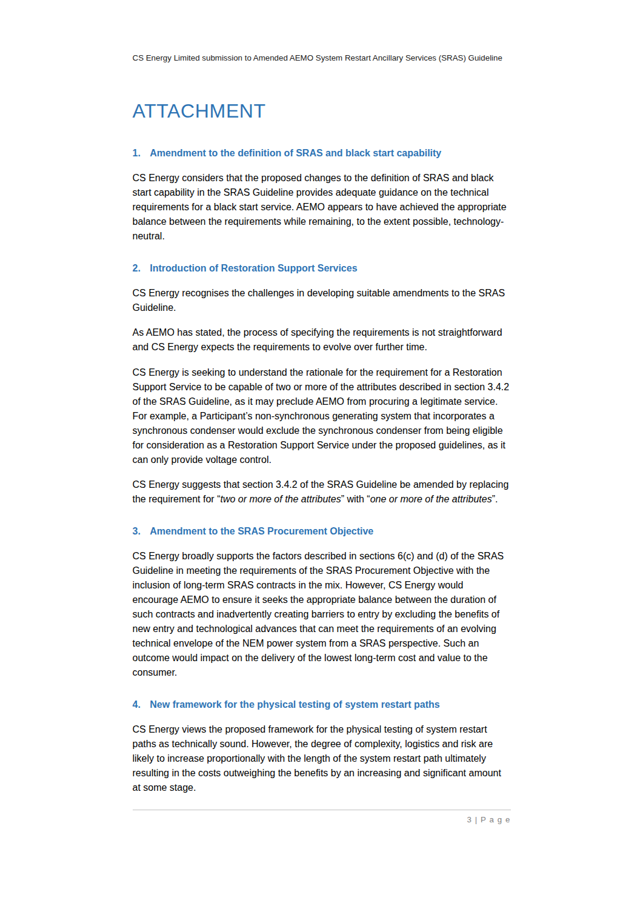CS Energy Limited submission to Amended AEMO System Restart Ancillary Services (SRAS) Guideline
ATTACHMENT
1. Amendment to the definition of SRAS and black start capability
CS Energy considers that the proposed changes to the definition of SRAS and black start capability in the SRAS Guideline provides adequate guidance on the technical requirements for a black start service. AEMO appears to have achieved the appropriate balance between the requirements while remaining, to the extent possible, technology-neutral.
2. Introduction of Restoration Support Services
CS Energy recognises the challenges in developing suitable amendments to the SRAS Guideline.
As AEMO has stated, the process of specifying the requirements is not straightforward and CS Energy expects the requirements to evolve over further time.
CS Energy is seeking to understand the rationale for the requirement for a Restoration Support Service to be capable of two or more of the attributes described in section 3.4.2 of the SRAS Guideline, as it may preclude AEMO from procuring a legitimate service. For example, a Participant’s non-synchronous generating system that incorporates a synchronous condenser would exclude the synchronous condenser from being eligible for consideration as a Restoration Support Service under the proposed guidelines, as it can only provide voltage control.
CS Energy suggests that section 3.4.2 of the SRAS Guideline be amended by replacing the requirement for “two or more of the attributes” with “one or more of the attributes”.
3. Amendment to the SRAS Procurement Objective
CS Energy broadly supports the factors described in sections 6(c) and (d) of the SRAS Guideline in meeting the requirements of the SRAS Procurement Objective with the inclusion of long-term SRAS contracts in the mix. However, CS Energy would encourage AEMO to ensure it seeks the appropriate balance between the duration of such contracts and inadvertently creating barriers to entry by excluding the benefits of new entry and technological advances that can meet the requirements of an evolving technical envelope of the NEM power system from a SRAS perspective. Such an outcome would impact on the delivery of the lowest long-term cost and value to the consumer.
4. New framework for the physical testing of system restart paths
CS Energy views the proposed framework for the physical testing of system restart paths as technically sound. However, the degree of complexity, logistics and risk are likely to increase proportionally with the length of the system restart path ultimately resulting in the costs outweighing the benefits by an increasing and significant amount at some stage.
3 | P a g e